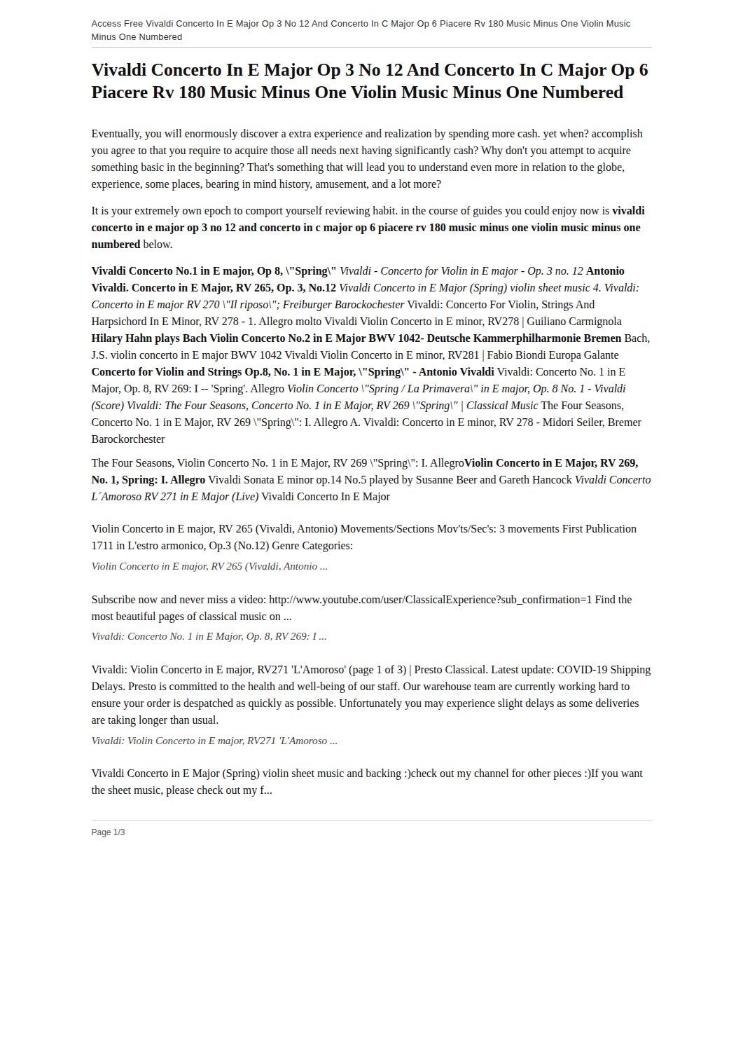Access Free Vivaldi Concerto In E Major Op 3 No 12 And Concerto In C Major Op 6 Piacere Rv 180 Music Minus One Violin Music Minus One Numbered
Vivaldi Concerto In E Major Op 3 No 12 And Concerto In C Major Op 6 Piacere Rv 180 Music Minus One Violin Music Minus One Numbered
Eventually, you will enormously discover a extra experience and realization by spending more cash. yet when? accomplish you agree to that you require to acquire those all needs next having significantly cash? Why don't you attempt to acquire something basic in the beginning? That's something that will lead you to understand even more in relation to the globe, experience, some places, bearing in mind history, amusement, and a lot more?
It is your extremely own epoch to comport yourself reviewing habit. in the course of guides you could enjoy now is vivaldi concerto in e major op 3 no 12 and concerto in c major op 6 piacere rv 180 music minus one violin music minus one numbered below.
Vivaldi Concerto No.1 in E major, Op 8, \"Spring\" Vivaldi - Concerto for Violin in E major - Op. 3 no. 12 Antonio Vivaldi. Concerto in E Major, RV 265, Op. 3, No.12 Vivaldi Concerto in E Major (Spring) violin sheet music 4. Vivaldi: Concerto in E major RV 270 \"Il riposo\"; Freiburger Barockochester Vivaldi: Concerto For Violin, Strings And Harpsichord In E Minor, RV 278 - 1. Allegro molto Vivaldi Violin Concerto in E minor, RV278 | Guiliano Carmignola Hilary Hahn plays Bach Violin Concerto No.2 in E Major BWV 1042- Deutsche Kammerphilharmonie Bremen Bach, J.S. violin concerto in E major BWV 1042 Vivaldi Violin Concerto in E minor, RV281 | Fabio Biondi Europa Galante Concerto for Violin and Strings Op.8, No. 1 in E Major, \"Spring\" - Antonio Vivaldi Vivaldi: Concerto No. 1 in E Major, Op. 8, RV 269: I -- 'Spring'. Allegro Violin Concerto \"Spring / La Primavera\" in E major, Op. 8 No. 1 - Vivaldi (Score) Vivaldi: The Four Seasons, Concerto No. 1 in E Major, RV 269 \"Spring\" | Classical Music The Four Seasons, Concerto No. 1 in E Major, RV 269 \"Spring\": I. Allegro A. Vivaldi: Concerto in E minor, RV 278 - Midori Seiler, Bremer Barockorchester
The Four Seasons, Violin Concerto No. 1 in E Major, RV 269 \"Spring\": I. AllegroViolin Concerto in E Major, RV 269, No. 1, Spring: I. Allegro Vivaldi Sonata E minor op.14 No.5 played by Susanne Beer and Gareth Hancock Vivaldi Concerto L´Amoroso RV 271 in E Major (Live) Vivaldi Concerto In E Major
Violin Concerto in E major, RV 265 (Vivaldi, Antonio) Movements/Sections Mov'ts/Sec's: 3 movements First Publication 1711 in L'estro armonico, Op.3 (No.12) Genre Categories:
Violin Concerto in E major, RV 265 (Vivaldi, Antonio ...
Subscribe now and never miss a video: http://www.youtube.com/user/ClassicalExperience?sub_confirmation=1 Find the most beautiful pages of classical music on ...
Vivaldi: Concerto No. 1 in E Major, Op. 8, RV 269: I ...
Vivaldi: Violin Concerto in E major, RV271 'L'Amoroso' (page 1 of 3) | Presto Classical. Latest update: COVID-19 Shipping Delays. Presto is committed to the health and well-being of our staff. Our warehouse team are currently working hard to ensure your order is despatched as quickly as possible. Unfortunately you may experience slight delays as some deliveries are taking longer than usual.
Vivaldi: Violin Concerto in E major, RV271 'L'Amoroso ...
Vivaldi Concerto in E Major (Spring) violin sheet music and backing :)check out my channel for other pieces :)If you want the sheet music, please check out my f...
Page 1/3